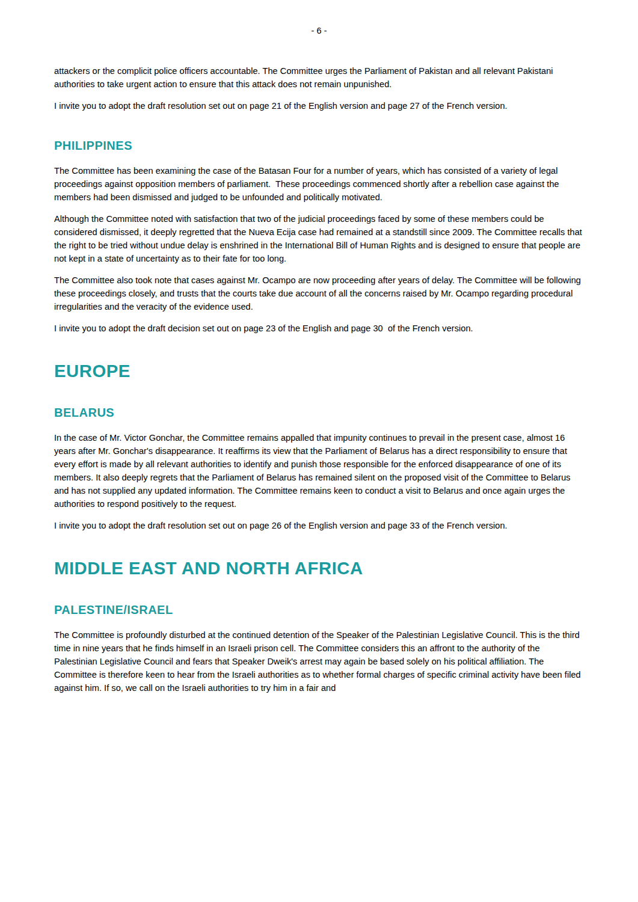- 6 -
attackers or the complicit police officers accountable. The Committee urges the Parliament of Pakistan and all relevant Pakistani authorities to take urgent action to ensure that this attack does not remain unpunished.
I invite you to adopt the draft resolution set out on page 21 of the English version and page 27 of the French version.
PHILIPPINES
The Committee has been examining the case of the Batasan Four for a number of years, which has consisted of a variety of legal proceedings against opposition members of parliament. These proceedings commenced shortly after a rebellion case against the members had been dismissed and judged to be unfounded and politically motivated.
Although the Committee noted with satisfaction that two of the judicial proceedings faced by some of these members could be considered dismissed, it deeply regretted that the Nueva Ecija case had remained at a standstill since 2009. The Committee recalls that the right to be tried without undue delay is enshrined in the International Bill of Human Rights and is designed to ensure that people are not kept in a state of uncertainty as to their fate for too long.
The Committee also took note that cases against Mr. Ocampo are now proceeding after years of delay. The Committee will be following these proceedings closely, and trusts that the courts take due account of all the concerns raised by Mr. Ocampo regarding procedural irregularities and the veracity of the evidence used.
I invite you to adopt the draft decision set out on page 23 of the English and page 30 of the French version.
EUROPE
BELARUS
In the case of Mr. Victor Gonchar, the Committee remains appalled that impunity continues to prevail in the present case, almost 16 years after Mr. Gonchar's disappearance. It reaffirms its view that the Parliament of Belarus has a direct responsibility to ensure that every effort is made by all relevant authorities to identify and punish those responsible for the enforced disappearance of one of its members. It also deeply regrets that the Parliament of Belarus has remained silent on the proposed visit of the Committee to Belarus and has not supplied any updated information. The Committee remains keen to conduct a visit to Belarus and once again urges the authorities to respond positively to the request.
I invite you to adopt the draft resolution set out on page 26 of the English version and page 33 of the French version.
MIDDLE EAST AND NORTH AFRICA
PALESTINE/ISRAEL
The Committee is profoundly disturbed at the continued detention of the Speaker of the Palestinian Legislative Council. This is the third time in nine years that he finds himself in an Israeli prison cell. The Committee considers this an affront to the authority of the Palestinian Legislative Council and fears that Speaker Dweik's arrest may again be based solely on his political affiliation. The Committee is therefore keen to hear from the Israeli authorities as to whether formal charges of specific criminal activity have been filed against him. If so, we call on the Israeli authorities to try him in a fair and